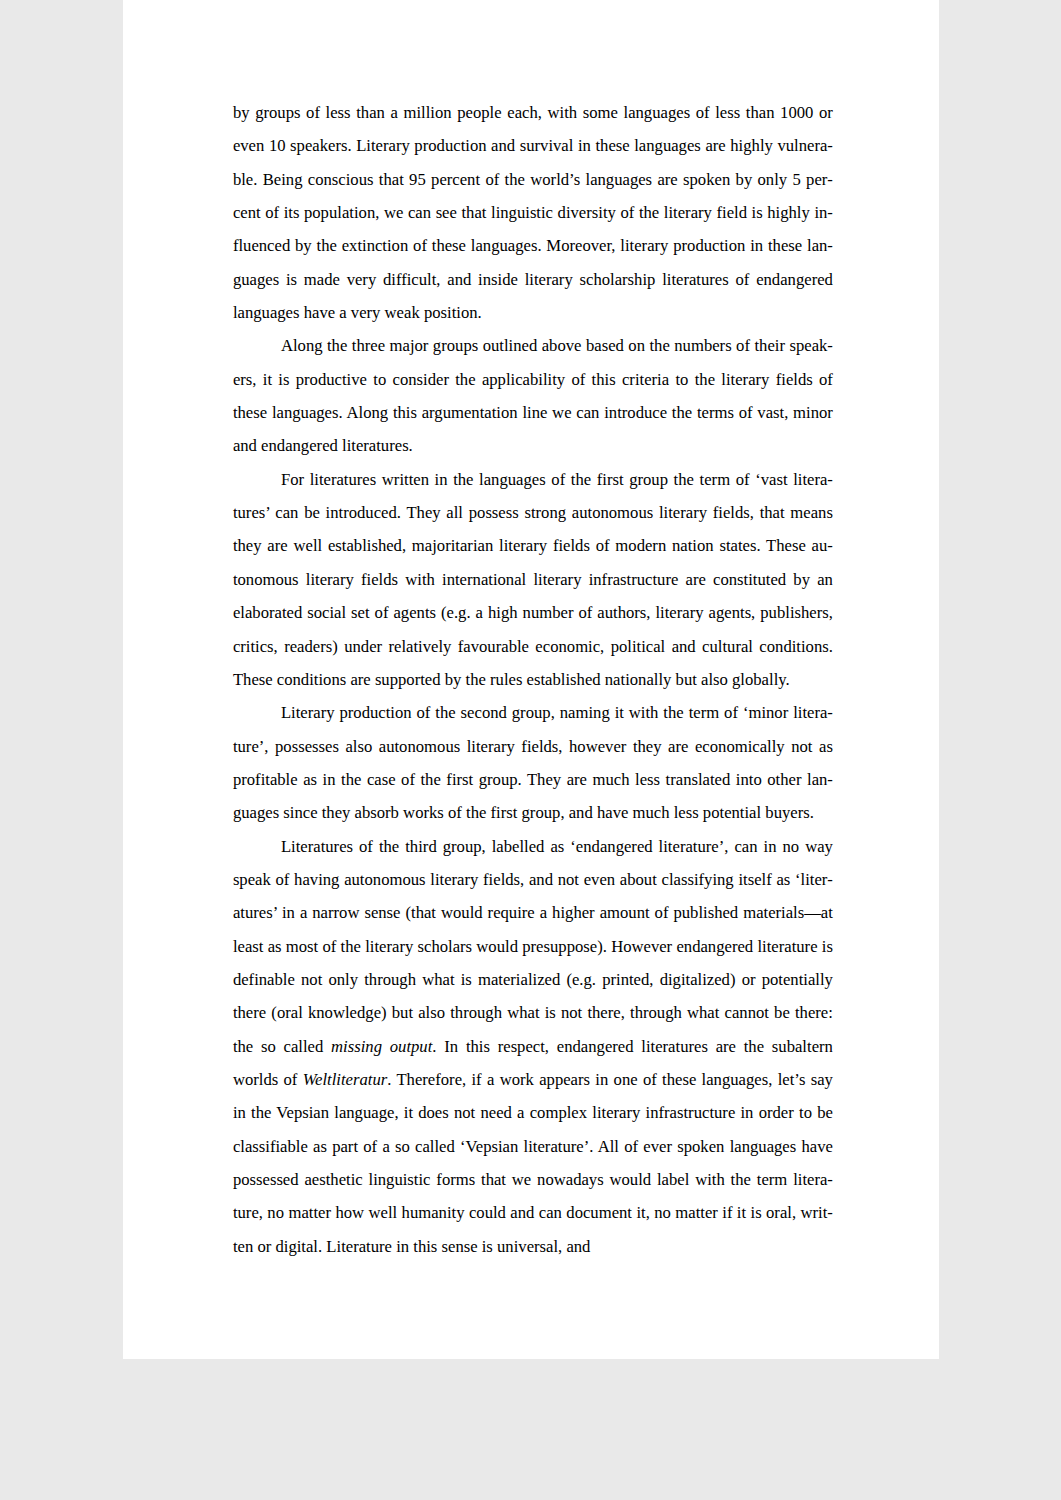by groups of less than a million people each, with some languages of less than 1000 or even 10 speakers. Literary production and survival in these languages are highly vulnerable. Being conscious that 95 percent of the world’s languages are spoken by only 5 percent of its population, we can see that linguistic diversity of the literary field is highly influenced by the extinction of these languages. Moreover, literary production in these languages is made very difficult, and inside literary scholarship literatures of endangered languages have a very weak position.
Along the three major groups outlined above based on the numbers of their speakers, it is productive to consider the applicability of this criteria to the literary fields of these languages. Along this argumentation line we can introduce the terms of vast, minor and endangered literatures.
For literatures written in the languages of the first group the term of ‘vast literatures’ can be introduced. They all possess strong autonomous literary fields, that means they are well established, majoritarian literary fields of modern nation states. These autonomous literary fields with international literary infrastructure are constituted by an elaborated social set of agents (e.g. a high number of authors, literary agents, publishers, critics, readers) under relatively favourable economic, political and cultural conditions. These conditions are supported by the rules established nationally but also globally.
Literary production of the second group, naming it with the term of ‘minor literature’, possesses also autonomous literary fields, however they are economically not as profitable as in the case of the first group. They are much less translated into other languages since they absorb works of the first group, and have much less potential buyers.
Literatures of the third group, labelled as ‘endangered literature’, can in no way speak of having autonomous literary fields, and not even about classifying itself as ‘literatures’ in a narrow sense (that would require a higher amount of published materials—at least as most of the literary scholars would presuppose). However endangered literature is definable not only through what is materialized (e.g. printed, digitalized) or potentially there (oral knowledge) but also through what is not there, through what cannot be there: the so called missing output. In this respect, endangered literatures are the subaltern worlds of Weltliteratur. Therefore, if a work appears in one of these languages, let’s say in the Vepsian language, it does not need a complex literary infrastructure in order to be classifiable as part of a so called ‘Vepsian literature’. All of ever spoken languages have possessed aesthetic linguistic forms that we nowadays would label with the term literature, no matter how well humanity could and can document it, no matter if it is oral, written or digital. Literature in this sense is universal, and